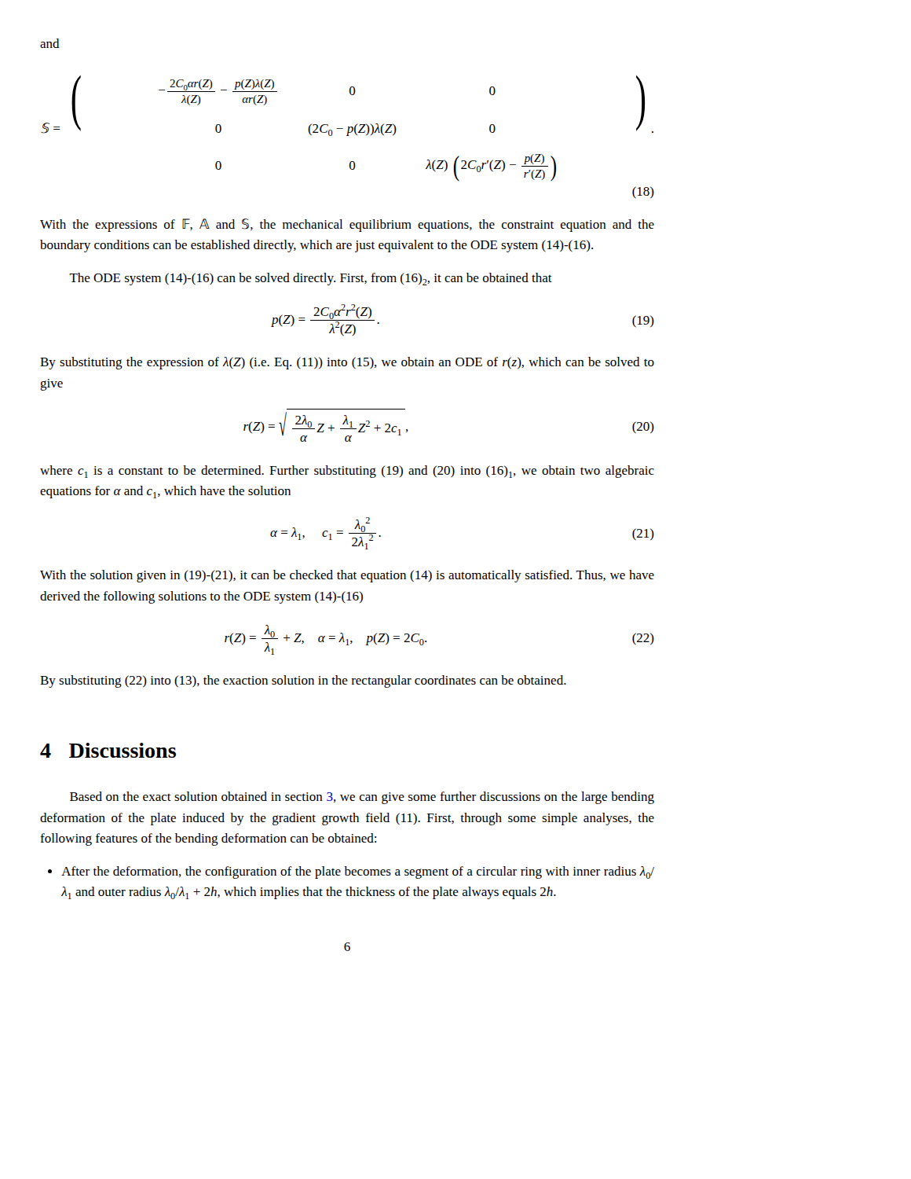and
𝕊 = (
| − 2 C 0 αr ( Z ) λ ( Z ) − p ( Z ) λ ( Z ) αr ( Z ) | 0 | 0 |
| 0 | (2 C 0 − p ( Z )) λ ( Z ) | 0 |
| 0 | 0 | λ ( Z ) ( 2 C 0 r ′( Z ) − p ( Z ) r ′( Z ) ) |
).
(18)
With the expressions of 𝔽, 𝔸 and 𝕊, the mechanical equilibrium equations, the constraint equation and the boundary conditions can be established directly, which are just equivalent to the ODE system (14)-(16).
The ODE system (14)-(16) can be solved directly. First, from (16)2, it can be obtained that
p(Z) = 2C0α2r2(Z) λ2(Z). (19)
By substituting the expression of λ(Z) (i.e. Eq. (11)) into (15), we obtain an ODE of r(z), which can be solved to give
r(Z) = √ 2λ0 α Z + λ1 α Z2 + 2c1 , (20)
where c1 is a constant to be determined. Further substituting (19) and (20) into (16)1, we obtain two algebraic equations for α and c1, which have the solution
α = λ1, c1 = λ022λ12. (21)
With the solution given in (19)-(21), it can be checked that equation (14) is automatically satisfied. Thus, we have derived the following solutions to the ODE system (14)-(16)
r(Z) = λ0 λ1 + Z, α = λ1, p(Z) = 2C0. (22)
By substituting (22) into (13), the exaction solution in the rectangular coordinates can be obtained.
4 Discussions
Based on the exact solution obtained in section 3, we can give some further discussions on the large bending deformation of the plate induced by the gradient growth field (11). First, through some simple analyses, the following features of the bending deformation can be obtained:
After the deformation, the configuration of the plate becomes a segment of a circular ring with inner radius λ0/λ1 and outer radius λ0/λ1 + 2h, which implies that the thickness of the plate always equals 2h.
6